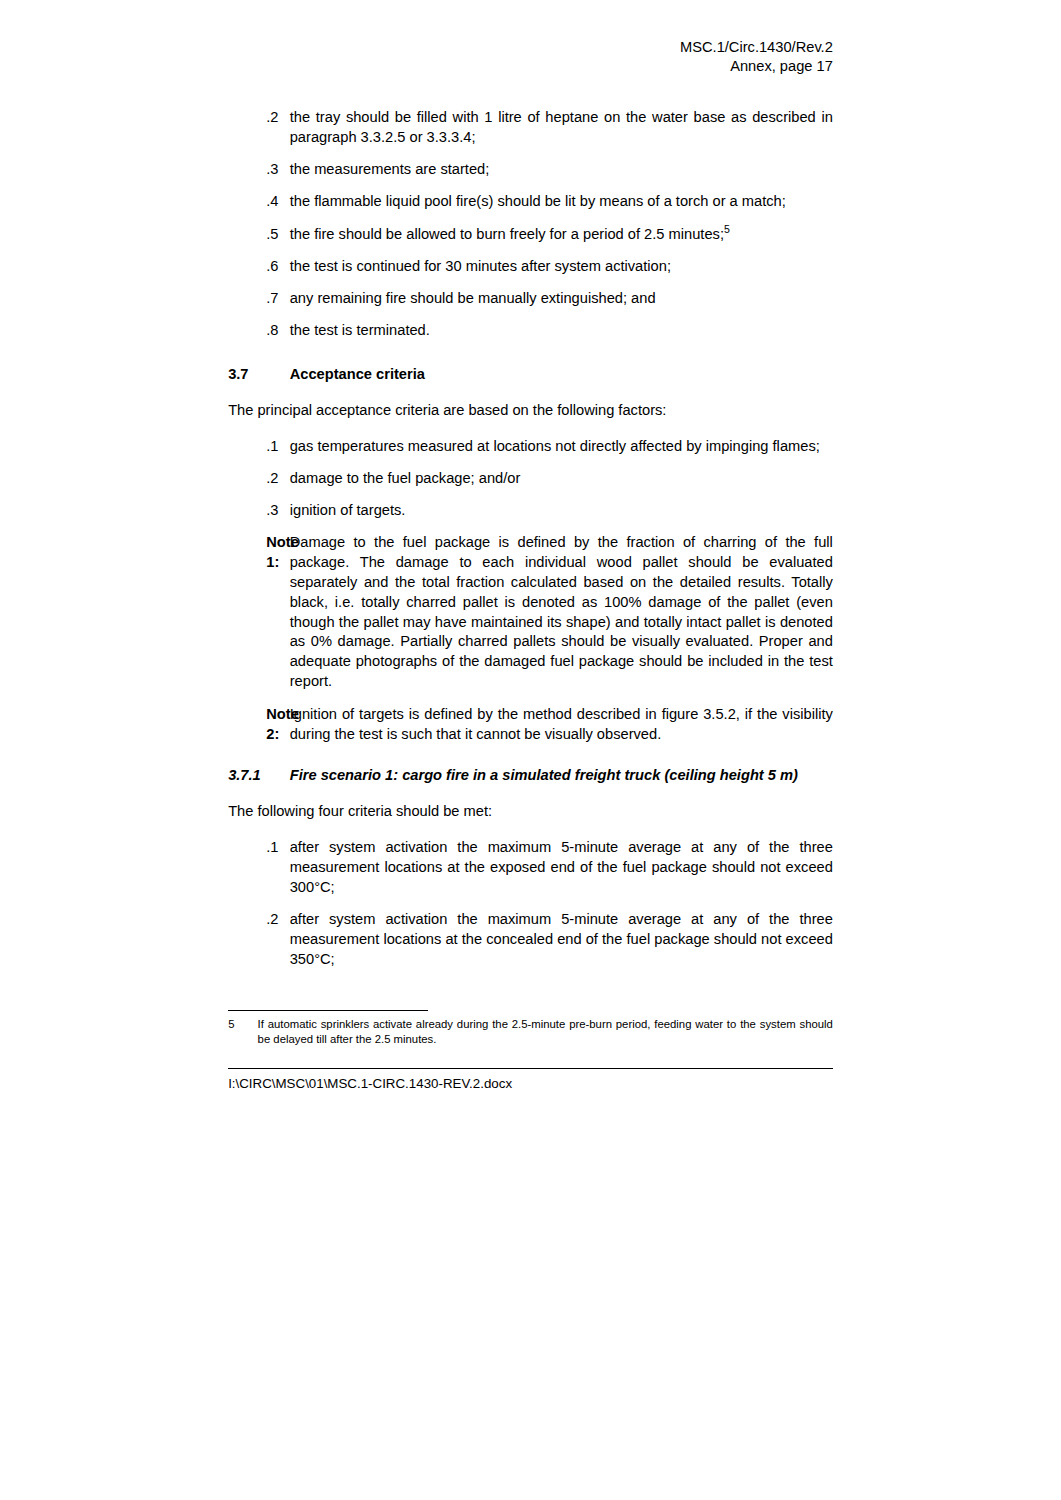MSC.1/Circ.1430/Rev.2
Annex, page 17
.2
the tray should be filled with 1 litre of heptane on the water base as described in paragraph 3.3.2.5 or 3.3.3.4;
.3
the measurements are started;
.4
the flammable liquid pool fire(s) should be lit by means of a torch or a match;
.5
the fire should be allowed to burn freely for a period of 2.5 minutes;5
.6
the test is continued for 30 minutes after system activation;
.7
any remaining fire should be manually extinguished; and
.8
the test is terminated.
3.7 Acceptance criteria
The principal acceptance criteria are based on the following factors:
.1
gas temperatures measured at locations not directly affected by impinging flames;
.2
damage to the fuel package; and/or
.3
ignition of targets.
Note 1:
Damage to the fuel package is defined by the fraction of charring of the full package. The damage to each individual wood pallet should be evaluated separately and the total fraction calculated based on the detailed results. Totally black, i.e. totally charred pallet is denoted as 100% damage of the pallet (even though the pallet may have maintained its shape) and totally intact pallet is denoted as 0% damage. Partially charred pallets should be visually evaluated. Proper and adequate photographs of the damaged fuel package should be included in the test report.
Note 2:
Ignition of targets is defined by the method described in figure 3.5.2, if the visibility during the test is such that it cannot be visually observed.
3.7.1 Fire scenario 1: cargo fire in a simulated freight truck (ceiling height 5 m)
The following four criteria should be met:
.1
after system activation the maximum 5-minute average at any of the three measurement locations at the exposed end of the fuel package should not exceed 300°C;
.2
after system activation the maximum 5-minute average at any of the three measurement locations at the concealed end of the fuel package should not exceed 350°C;
5
If automatic sprinklers activate already during the 2.5-minute pre-burn period, feeding water to the system should be delayed till after the 2.5 minutes.
I:\CIRC\MSC\01\MSC.1-CIRC.1430-REV.2.docx